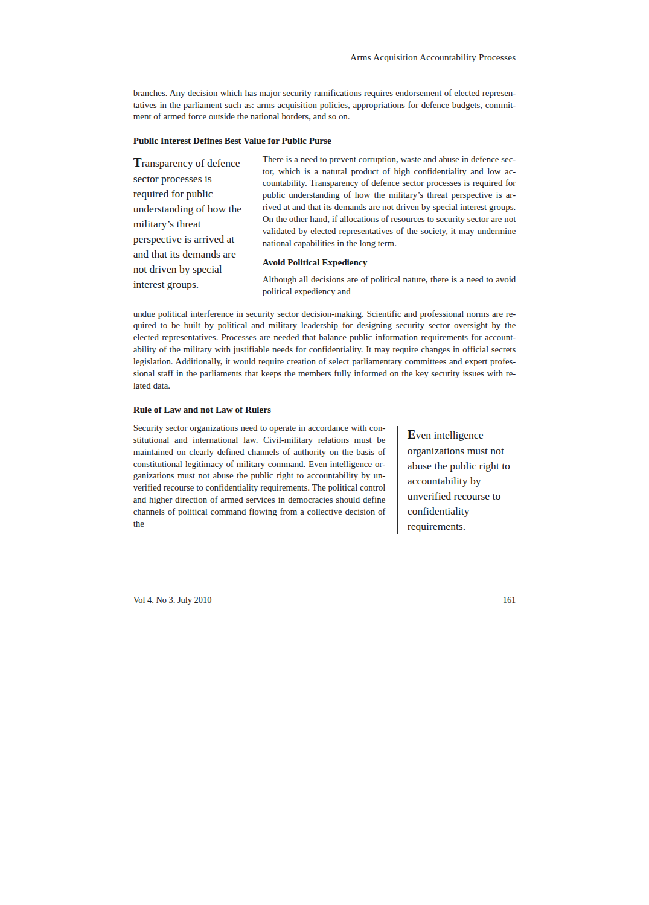Arms Acquisition Accountability Processes
branches. Any decision which has major security ramifications requires endorsement of elected representatives in the parliament such as: arms acquisition policies, appropriations for defence budgets, commitment of armed force outside the national borders, and so on.
Public Interest Defines Best Value for Public Purse
Transparency of defence sector processes is required for public understanding of how the military’s threat perspective is arrived at and that its demands are not driven by special interest groups.
There is a need to prevent corruption, waste and abuse in defence sector, which is a natural product of high confidentiality and low accountability. Transparency of defence sector processes is required for public understanding of how the military’s threat perspective is arrived at and that its demands are not driven by special interest groups. On the other hand, if allocations of resources to security sector are not validated by elected representatives of the society, it may undermine national capabilities in the long term.
Avoid Political Expediency
Although all decisions are of political nature, there is a need to avoid political expediency and
undue political interference in security sector decision-making. Scientific and professional norms are required to be built by political and military leadership for designing security sector oversight by the elected representatives. Processes are needed that balance public information requirements for accountability of the military with justifiable needs for confidentiality. It may require changes in official secrets legislation. Additionally, it would require creation of select parliamentary committees and expert professional staff in the parliaments that keeps the members fully informed on the key security issues with related data.
Rule of Law and not Law of Rulers
Even intelligence organizations must not abuse the public right to accountability by unverified recourse to confidentiality requirements.
Security sector organizations need to operate in accordance with constitutional and international law. Civil-military relations must be maintained on clearly defined channels of authority on the basis of constitutional legitimacy of military command. Even intelligence organizations must not abuse the public right to accountability by unverified recourse to confidentiality requirements. The political control and higher direction of armed services in democracies should define channels of political command flowing from a collective decision of the
Vol 4. No 3. July 2010
161